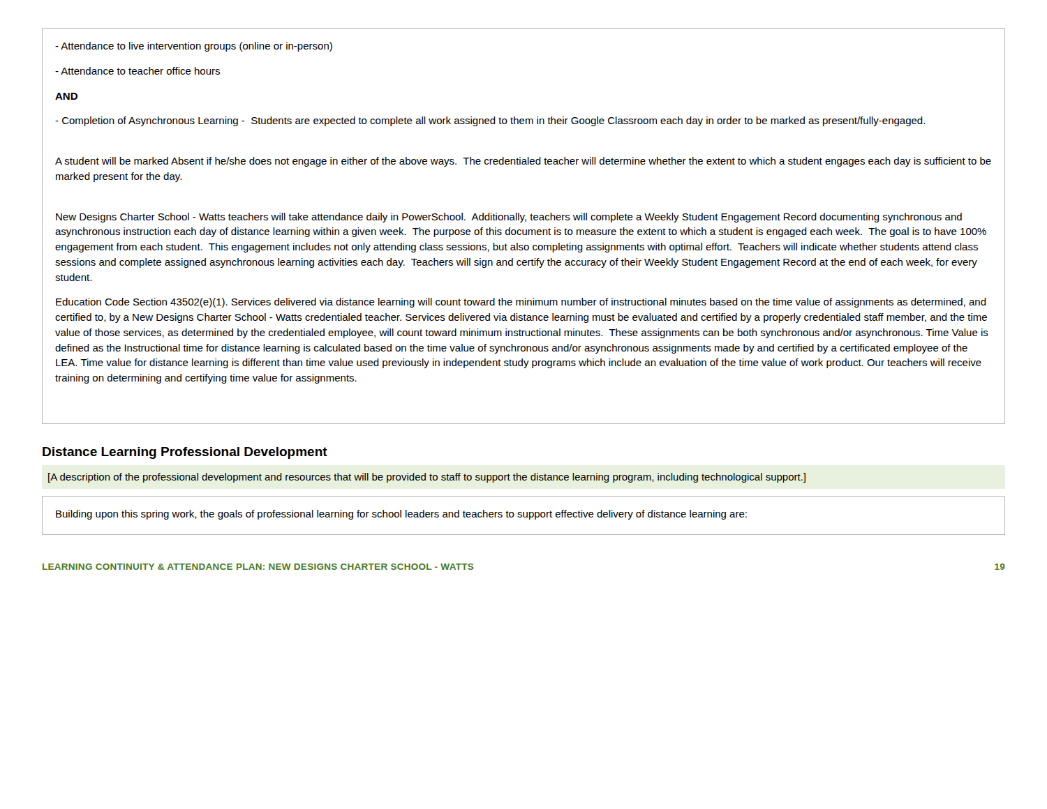- Attendance to live intervention groups (online or in-person)
- Attendance to teacher office hours
AND
- Completion of Asynchronous Learning - Students are expected to complete all work assigned to them in their Google Classroom each day in order to be marked as present/fully-engaged.
A student will be marked Absent if he/she does not engage in either of the above ways. The credentialed teacher will determine whether the extent to which a student engages each day is sufficient to be marked present for the day.
New Designs Charter School - Watts teachers will take attendance daily in PowerSchool. Additionally, teachers will complete a Weekly Student Engagement Record documenting synchronous and asynchronous instruction each day of distance learning within a given week. The purpose of this document is to measure the extent to which a student is engaged each week. The goal is to have 100% engagement from each student. This engagement includes not only attending class sessions, but also completing assignments with optimal effort. Teachers will indicate whether students attend class sessions and complete assigned asynchronous learning activities each day. Teachers will sign and certify the accuracy of their Weekly Student Engagement Record at the end of each week, for every student.
Education Code Section 43502(e)(1). Services delivered via distance learning will count toward the minimum number of instructional minutes based on the time value of assignments as determined, and certified to, by a New Designs Charter School - Watts credentialed teacher. Services delivered via distance learning must be evaluated and certified by a properly credentialed staff member, and the time value of those services, as determined by the credentialed employee, will count toward minimum instructional minutes. These assignments can be both synchronous and/or asynchronous. Time Value is defined as the Instructional time for distance learning is calculated based on the time value of synchronous and/or asynchronous assignments made by and certified by a certificated employee of the LEA. Time value for distance learning is different than time value used previously in independent study programs which include an evaluation of the time value of work product. Our teachers will receive training on determining and certifying time value for assignments.
Distance Learning Professional Development
[A description of the professional development and resources that will be provided to staff to support the distance learning program, including technological support.]
Building upon this spring work, the goals of professional learning for school leaders and teachers to support effective delivery of distance learning are:
Learning Continuity & Attendance Plan: New Designs Charter School - Watts 19